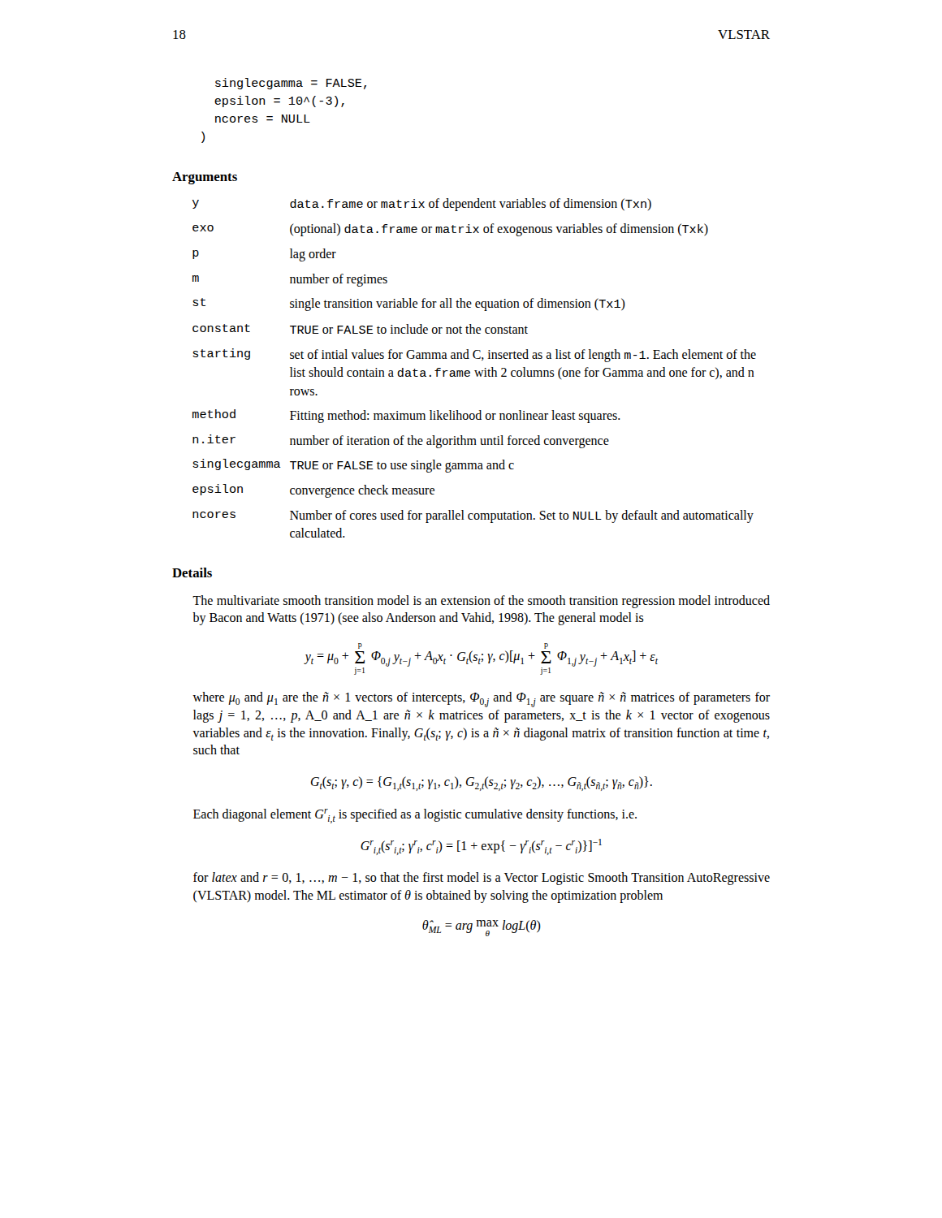18 VLSTAR
  singlecgamma = FALSE,
  epsilon = 10^(-3),
  ncores = NULL
)
Arguments
y
data.frame or matrix of dependent variables of dimension (Txn)
exo
(optional) data.frame or matrix of exogenous variables of dimension (Txk)
p
lag order
m
number of regimes
st
single transition variable for all the equation of dimension (Tx1)
constant
TRUE or FALSE to include or not the constant
starting
set of intial values for Gamma and C, inserted as a list of length m-1. Each element of the list should contain a data.frame with 2 columns (one for Gamma and one for c), and n rows.
method
Fitting method: maximum likelihood or nonlinear least squares.
n.iter
number of iteration of the algorithm until forced convergence
singlecgamma
TRUE or FALSE to use single gamma and c
epsilon
convergence check measure
ncores
Number of cores used for parallel computation. Set to NULL by default and automatically calculated.
Details
The multivariate smooth transition model is an extension of the smooth transition regression model introduced by Bacon and Watts (1971) (see also Anderson and Vahid, 1998). The general model is
yt = μ0 + pΣj=1 Φ0,j yt−j + A0xt · Gt(st; γ, c)[μ1 + pΣj=1 Φ1,j yt−j + A1xt] + εt
where μ0 and μ1 are the ñ × 1 vectors of intercepts, Φ0,j and Φ1,j are square ñ × ñ matrices of parameters for lags j = 1, 2, …, p, A_0 and A_1 are ñ × k matrices of parameters, x_t is the k × 1 vector of exogenous variables and εt is the innovation. Finally, Gt(st; γ, c) is a ñ × ñ diagonal matrix of transition function at time t, such that
Gt(st; γ, c) = {G1,t(s1,t; γ1, c1), G2,t(s2,t; γ2, c2), …, Gñ,t(sñ,t; γñ, cñ)}.
Each diagonal element Gri,t is specified as a logistic cumulative density functions, i.e.
Gri,t(sri,t; γri, cri) = [1 + exp{ − γri(sri,t − cri)}]−1
for latex and r = 0, 1, …, m − 1, so that the first model is a Vector Logistic Smooth Transition AutoRegressive (VLSTAR) model. The ML estimator of θ is obtained by solving the optimization problem
θ̂ML = arg max θ logL(θ)